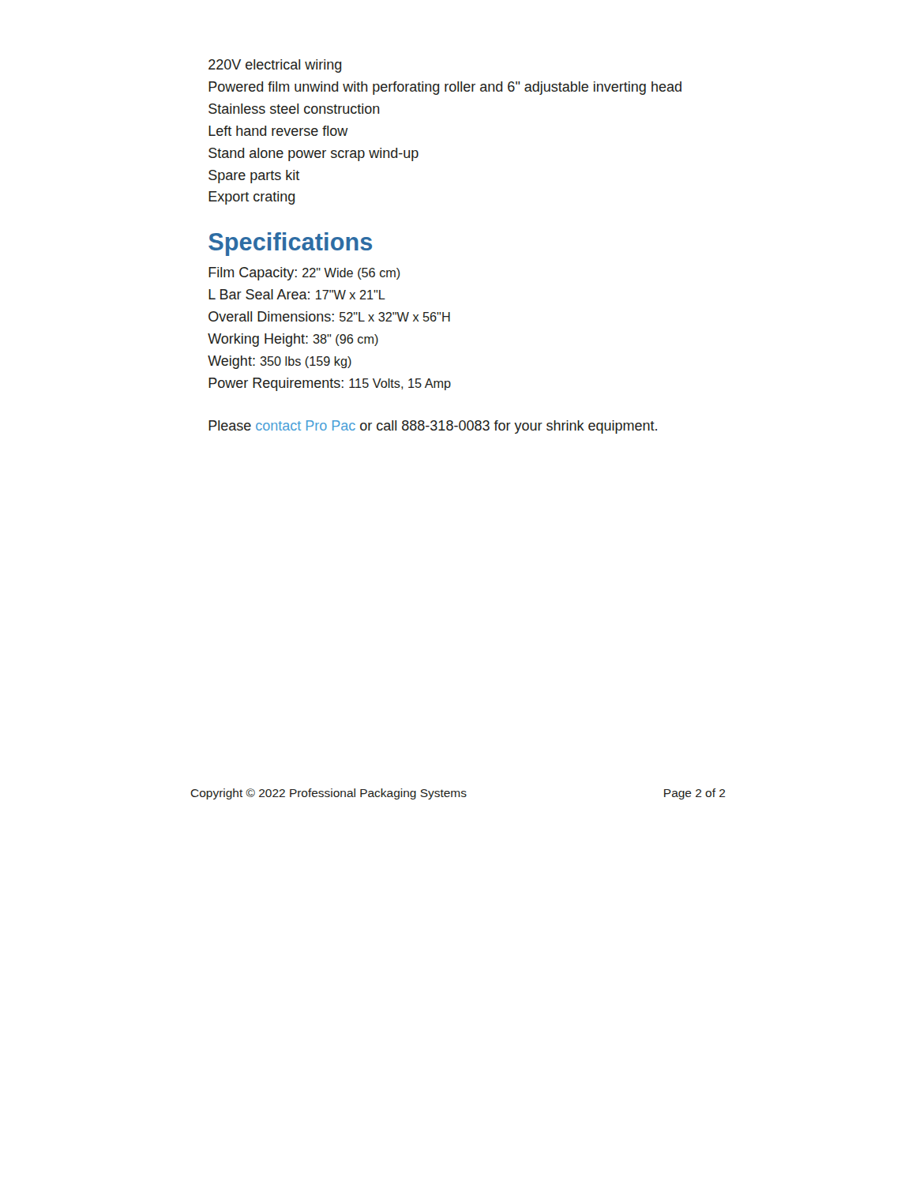220V electrical wiring
Powered film unwind with perforating roller and 6" adjustable inverting head
Stainless steel construction
Left hand reverse flow
Stand alone power scrap wind-up
Spare parts kit
Export crating
Specifications
Film Capacity: 22" Wide (56 cm)
L Bar Seal Area: 17"W x 21"L
Overall Dimensions: 52"L x 32"W x 56"H
Working Height: 38" (96 cm)
Weight: 350 lbs (159 kg)
Power Requirements: 115 Volts, 15 Amp
Please contact Pro Pac or call 888-318-0083 for your shrink equipment.
Copyright © 2022 Professional Packaging Systems Page 2 of 2